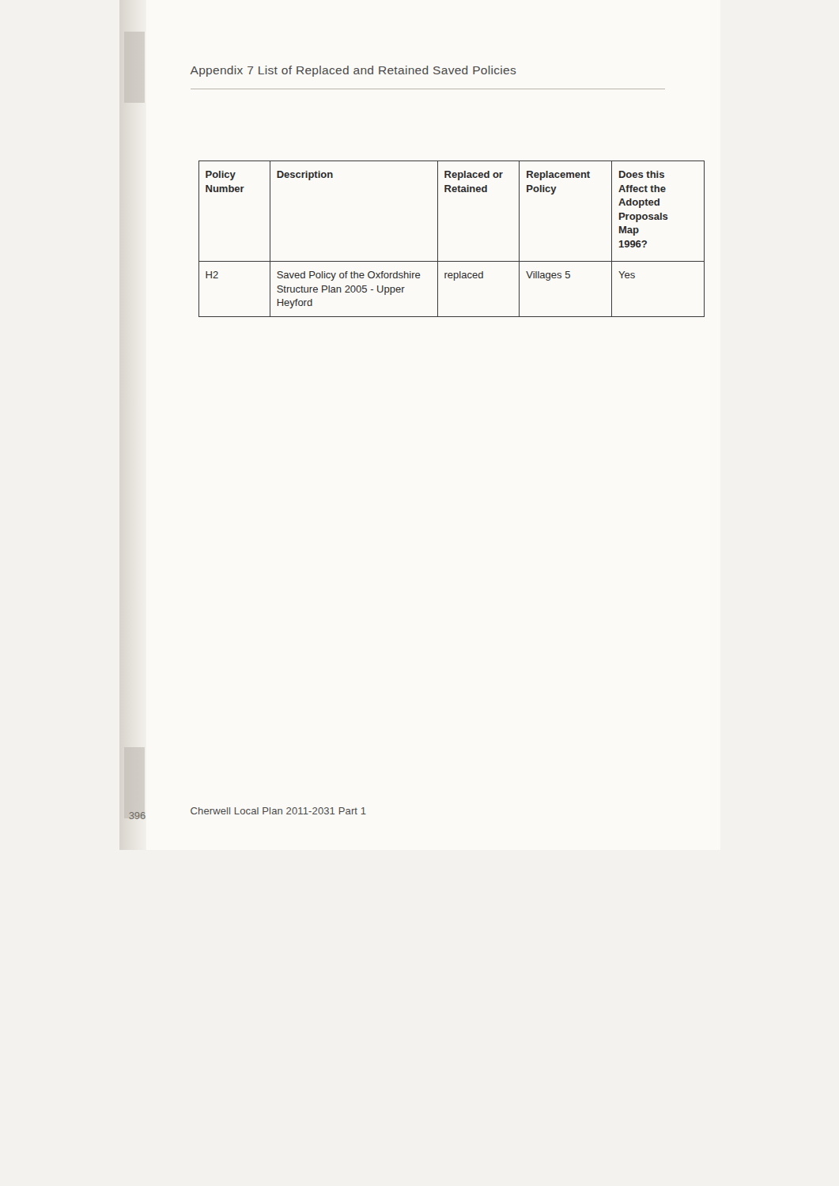Appendix 7 List of Replaced and Retained Saved Policies
| Policy Number | Description | Replaced or Retained | Replacement Policy | Does this Affect the Adopted Proposals Map 1996? |
| --- | --- | --- | --- | --- |
| H2 | Saved Policy of the Oxfordshire Structure Plan 2005 - Upper Heyford | replaced | Villages 5 | Yes |
Cherwell Local Plan 2011-2031 Part 1
396